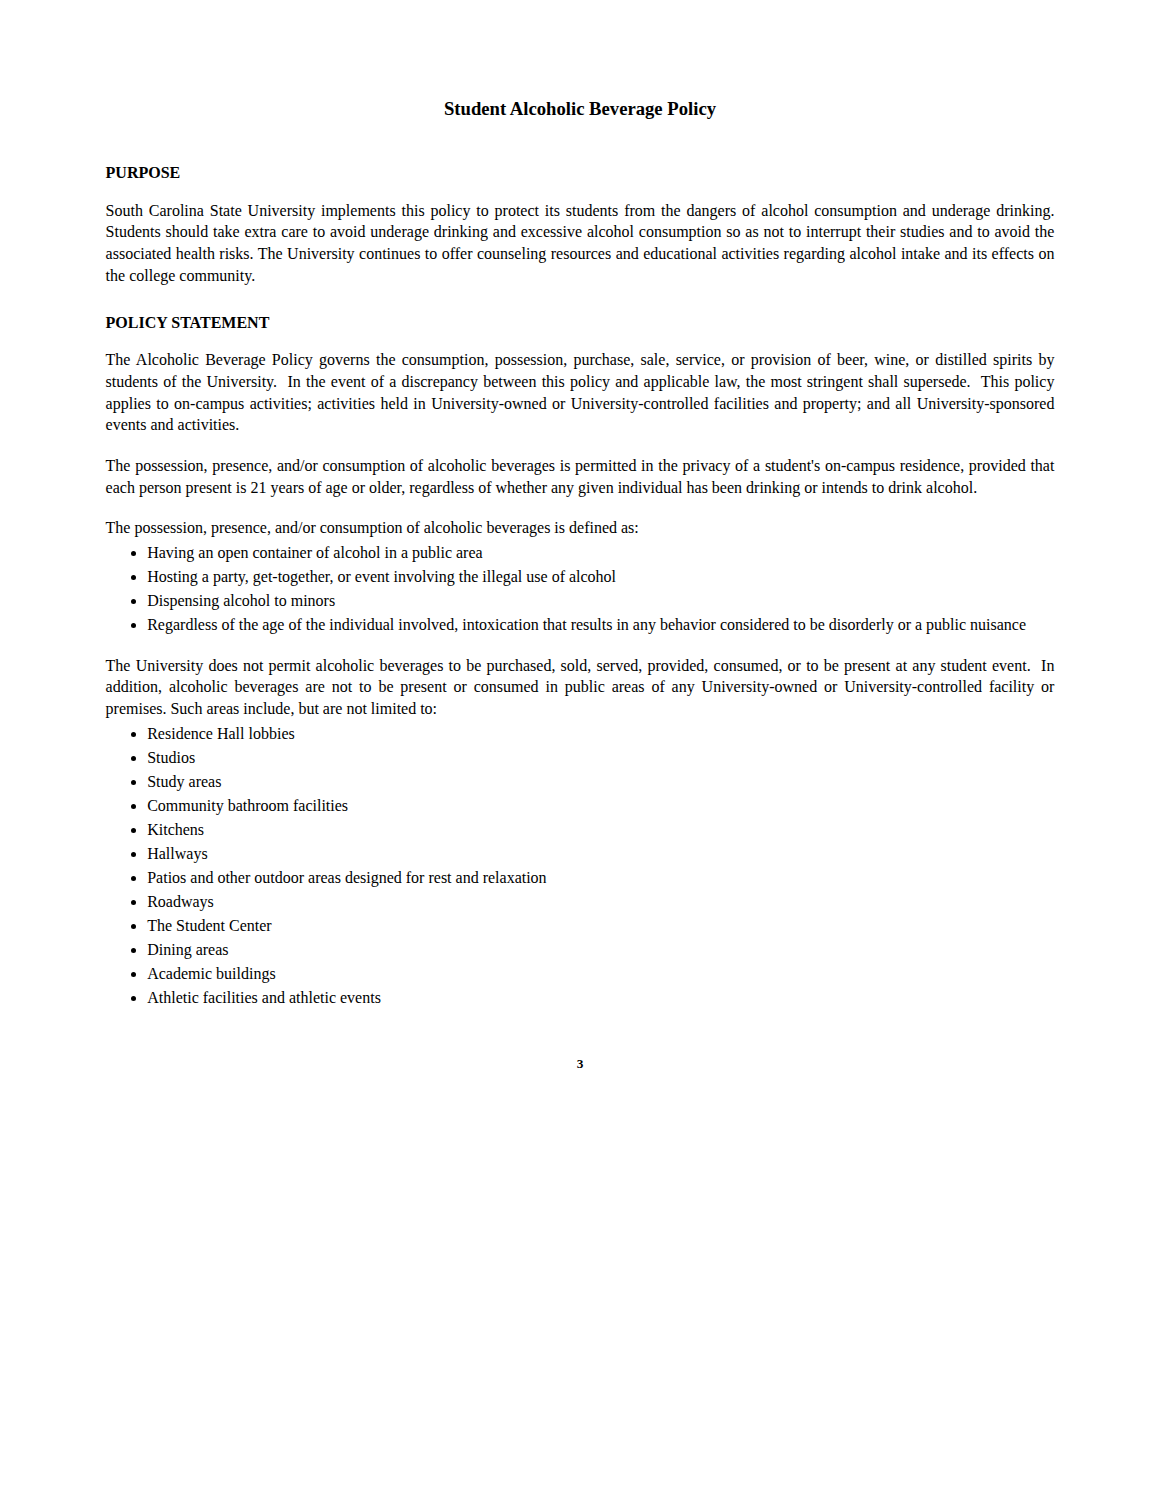Student Alcoholic Beverage Policy
PURPOSE
South Carolina State University implements this policy to protect its students from the dangers of alcohol consumption and underage drinking. Students should take extra care to avoid underage drinking and excessive alcohol consumption so as not to interrupt their studies and to avoid the associated health risks. The University continues to offer counseling resources and educational activities regarding alcohol intake and its effects on the college community.
POLICY STATEMENT
The Alcoholic Beverage Policy governs the consumption, possession, purchase, sale, service, or provision of beer, wine, or distilled spirits by students of the University. In the event of a discrepancy between this policy and applicable law, the most stringent shall supersede. This policy applies to on-campus activities; activities held in University-owned or University-controlled facilities and property; and all University-sponsored events and activities.
The possession, presence, and/or consumption of alcoholic beverages is permitted in the privacy of a student's on-campus residence, provided that each person present is 21 years of age or older, regardless of whether any given individual has been drinking or intends to drink alcohol.
The possession, presence, and/or consumption of alcoholic beverages is defined as:
Having an open container of alcohol in a public area
Hosting a party, get-together, or event involving the illegal use of alcohol
Dispensing alcohol to minors
Regardless of the age of the individual involved, intoxication that results in any behavior considered to be disorderly or a public nuisance
The University does not permit alcoholic beverages to be purchased, sold, served, provided, consumed, or to be present at any student event. In addition, alcoholic beverages are not to be present or consumed in public areas of any University-owned or University-controlled facility or premises. Such areas include, but are not limited to:
Residence Hall lobbies
Studios
Study areas
Community bathroom facilities
Kitchens
Hallways
Patios and other outdoor areas designed for rest and relaxation
Roadways
The Student Center
Dining areas
Academic buildings
Athletic facilities and athletic events
3